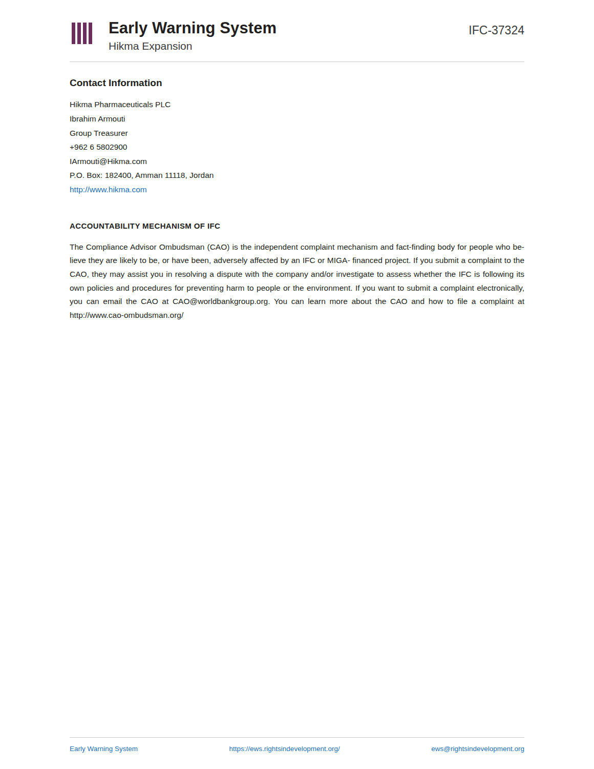Early Warning System
Hikma Expansion
IFC-37324
Contact Information
Hikma Pharmaceuticals PLC
Ibrahim Armouti
Group Treasurer
+962 6 5802900
IArmouti@Hikma.com
P.O. Box: 182400, Amman 11118, Jordan
http://www.hikma.com
ACCOUNTABILITY MECHANISM OF IFC
The Compliance Advisor Ombudsman (CAO) is the independent complaint mechanism and fact-finding body for people who believe they are likely to be, or have been, adversely affected by an IFC or MIGA- financed project. If you submit a complaint to the CAO, they may assist you in resolving a dispute with the company and/or investigate to assess whether the IFC is following its own policies and procedures for preventing harm to people or the environment. If you want to submit a complaint electronically, you can email the CAO at CAO@worldbankgroup.org. You can learn more about the CAO and how to file a complaint at http://www.cao-ombudsman.org/
Early Warning System
https://ews.rightsindevelopment.org/
ews@rightsindevelopment.org